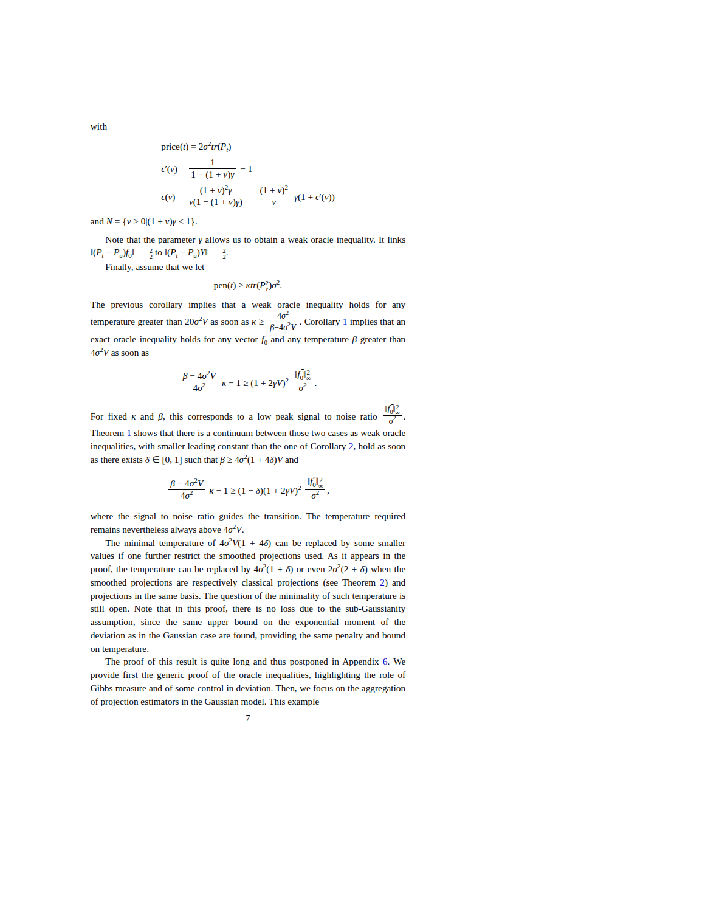with
price(t) = 2σ2tr(Pt)
ϵ′(ν) = 1 1 − (1 + ν)γ − 1
ϵ(ν) = (1 + ν)2γ ν(1 − (1 + ν)γ) = (1 + ν)2 ν γ(1 + ϵ′(ν))
and N = {ν > 0|(1 + ν)γ < 1}.
Note that the parameter γ allows us to obtain a weak oracle inequality. It links ‖(Pt − Pu)f0‖22 to ‖(Pt − Pu)Y‖22.
Finally, assume that we let
pen(t) ≥ κtr(P 2t)σ2.
The previous corollary implies that a weak oracle inequality holds for any temperature greater than 20σ2V as soon as κ ≥ 4σ2 β−4σ2V. Corollary 1 implies that an exact oracle inequality holds for any vector f0 and any temperature β greater than 4σ2V as soon as
β − 4σ2V 4σ2 κ − 1 ≥ (1 + 2γV)2 ⌢‖f0‖2∞ σ2 .
For fixed κ and β, this corresponds to a low peak signal to noise ratio ⌢‖f0‖2∞σ2. Theorem 1 shows that there is a continuum between those two cases as weak oracle inequalities, with smaller leading constant than the one of Corollary 2, hold as soon as there exists δ ∈ [0, 1] such that β ≥ 4σ2(1 + 4δ)V and
β − 4σ2V 4σ2 κ − 1 ≥ (1 − δ)(1 + 2γV)2 ⌢‖f0‖2∞ σ2 ,
where the signal to noise ratio guides the transition. The temperature required remains nevertheless always above 4σ2V.
The minimal temperature of 4σ2V(1 + 4δ) can be replaced by some smaller values if one further restrict the smoothed projections used. As it appears in the proof, the temperature can be replaced by 4σ2(1 + δ) or even 2σ2(2 + δ) when the smoothed projections are respectively classical projections (see Theorem 2) and projections in the same basis. The question of the minimality of such temperature is still open. Note that in this proof, there is no loss due to the sub-Gaussianity assumption, since the same upper bound on the exponential moment of the deviation as in the Gaussian case are found, providing the same penalty and bound on temperature.
The proof of this result is quite long and thus postponed in Appendix 6. We provide first the generic proof of the oracle inequalities, highlighting the role of Gibbs measure and of some control in deviation. Then, we focus on the aggregation of projection estimators in the Gaussian model. This example
7